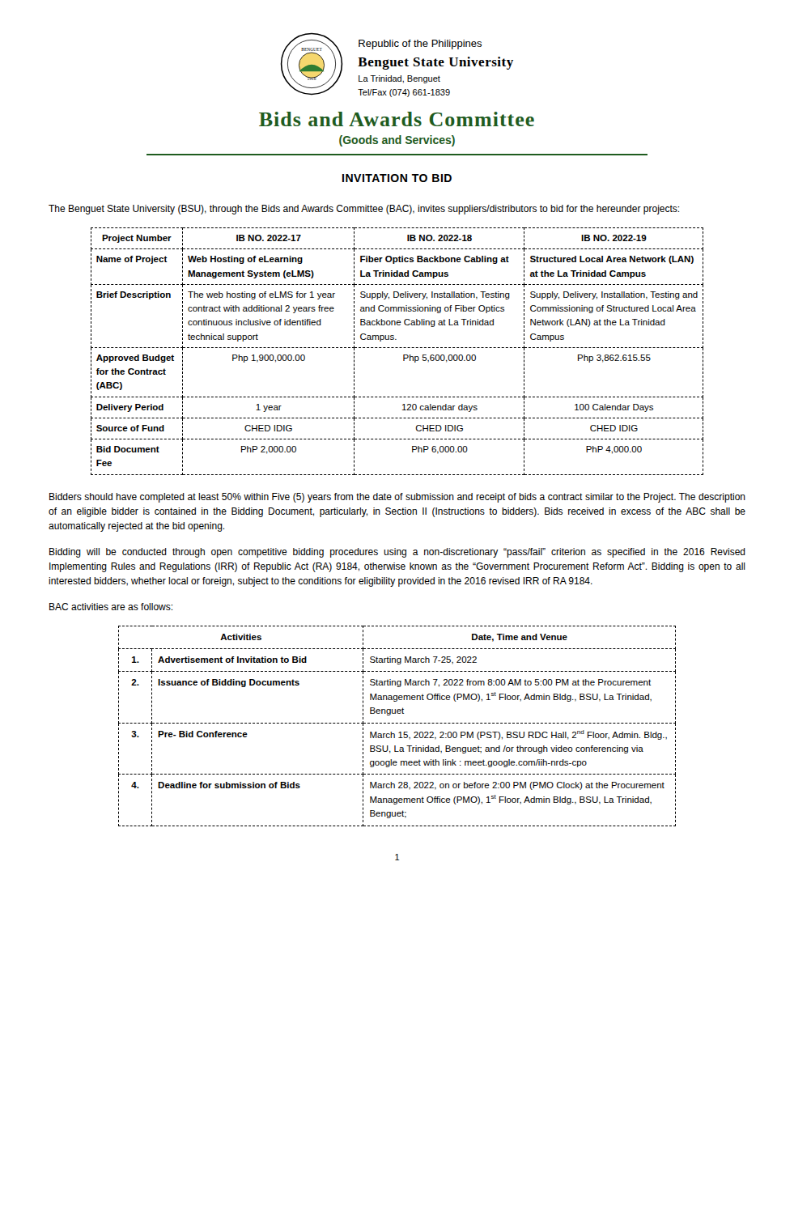Republic of the Philippines
Benguet State University
La Trinidad, Benguet
Tel/Fax (074) 661-1839
Bids and Awards Committee
(Goods and Services)
INVITATION TO BID
The Benguet State University (BSU), through the Bids and Awards Committee (BAC), invites suppliers/distributors to bid for the hereunder projects:
| Project Number | IB NO. 2022-17 | IB NO. 2022-18 | IB NO. 2022-19 |
| --- | --- | --- | --- |
| Name of Project | Web Hosting of eLearning Management System (eLMS) | Fiber Optics Backbone Cabling at La Trinidad Campus | Structured Local Area Network (LAN) at the La Trinidad Campus |
| Brief Description | The web hosting of eLMS for 1 year contract with additional 2 years free continuous inclusive of identified technical support | Supply, Delivery, Installation, Testing and Commissioning of Fiber Optics Backbone Cabling at La Trinidad Campus. | Supply, Delivery, Installation, Testing and Commissioning of Structured Local Area Network (LAN) at the La Trinidad Campus |
| Approved Budget for the Contract (ABC) | Php 1,900,000.00 | Php 5,600,000.00 | Php 3,862.615.55 |
| Delivery Period | 1 year | 120 calendar days | 100 Calendar Days |
| Source of Fund | CHED IDIG | CHED IDIG | CHED IDIG |
| Bid Document Fee | PhP 2,000.00 | PhP 6,000.00 | PhP 4,000.00 |
Bidders should have completed at least 50% within Five (5) years from the date of submission and receipt of bids a contract similar to the Project. The description of an eligible bidder is contained in the Bidding Document, particularly, in Section II (Instructions to bidders). Bids received in excess of the ABC shall be automatically rejected at the bid opening.
Bidding will be conducted through open competitive bidding procedures using a non-discretionary “pass/fail” criterion as specified in the 2016 Revised Implementing Rules and Regulations (IRR) of Republic Act (RA) 9184, otherwise known as the “Government Procurement Reform Act”. Bidding is open to all interested bidders, whether local or foreign, subject to the conditions for eligibility provided in the 2016 revised IRR of RA 9184.
BAC activities are as follows:
| Activities | Date, Time and Venue |
| --- | --- |
| 1. | Advertisement of Invitation to Bid | Starting March 7-25, 2022 |
| 2. | Issuance of Bidding Documents | Starting March 7, 2022 from 8:00 AM to 5:00 PM at the Procurement Management Office (PMO), 1 st Floor, Admin Bldg., BSU, La Trinidad, Benguet |
| 3. | Pre- Bid Conference | March 15, 2022, 2:00 PM (PST), BSU RDC Hall, 2 nd Floor, Admin. Bldg., BSU, La Trinidad, Benguet; and /or through video conferencing via google meet with link : meet.google.com/iih-nrds-cpo |
| 4. | Deadline for submission of Bids | March 28, 2022, on or before 2:00 PM (PMO Clock) at the Procurement Management Office (PMO), 1 st Floor, Admin Bldg., BSU, La Trinidad, Benguet; |
1